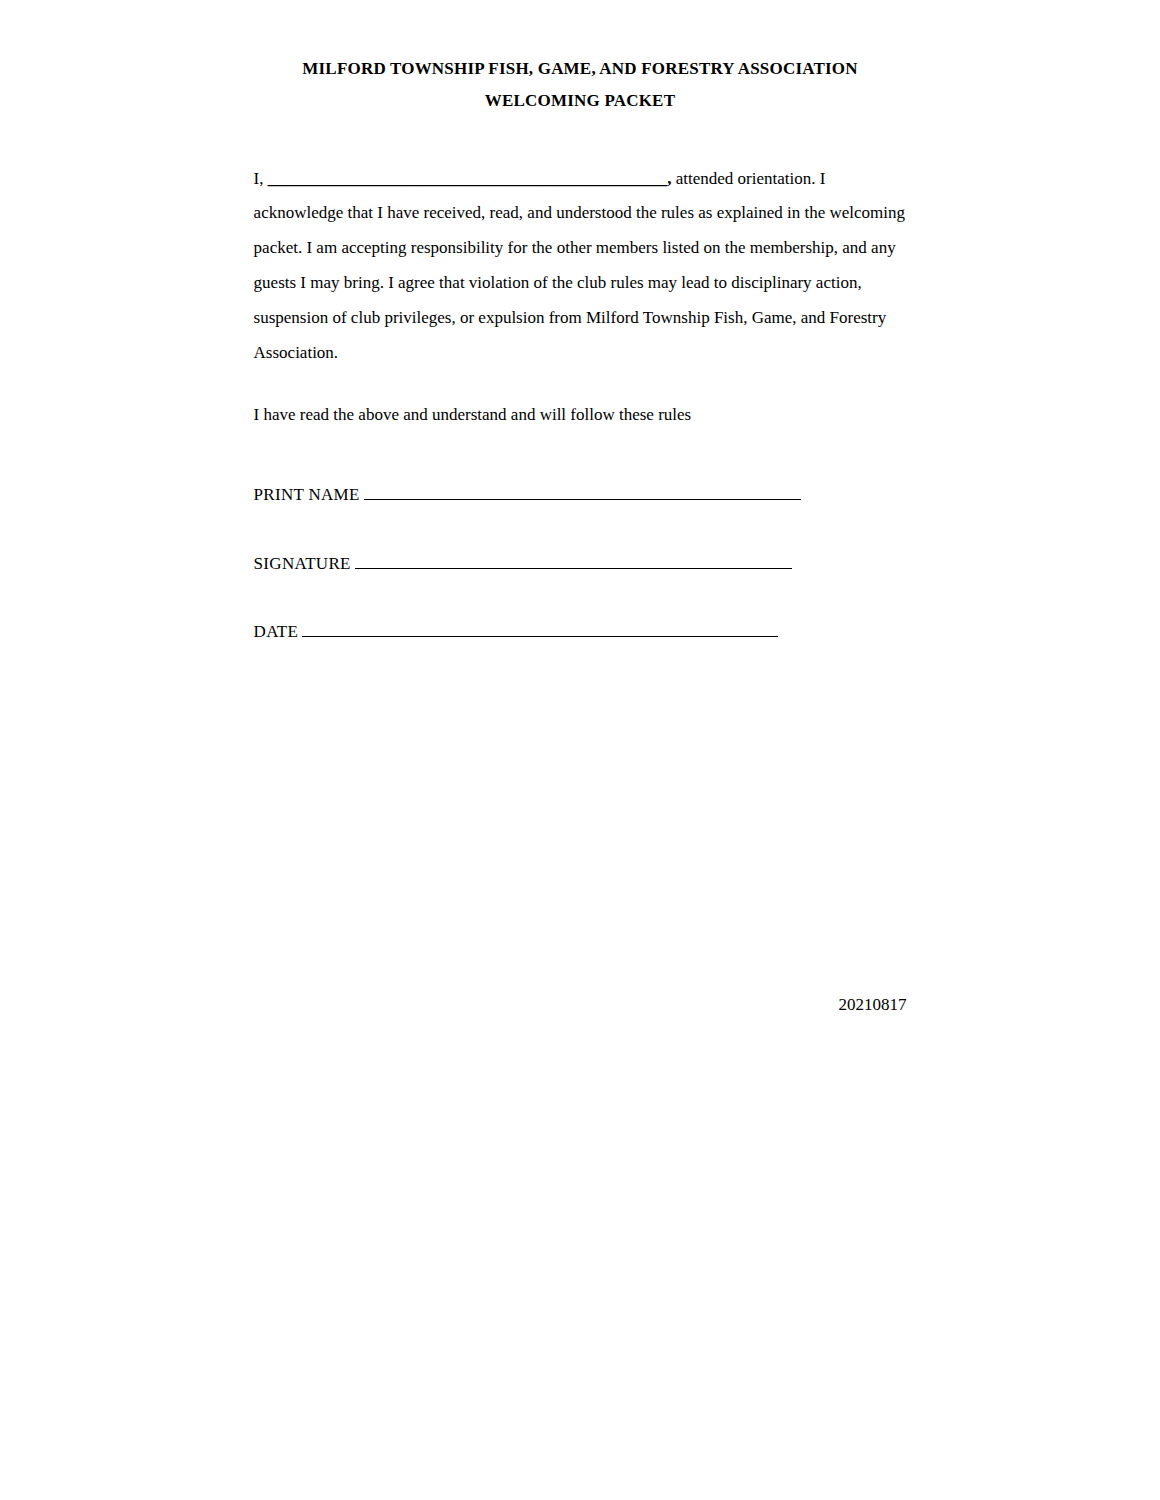MILFORD TOWNSHIP FISH, GAME, AND FORESTRY ASSOCIATION
WELCOMING PACKET
I, _______________________________________________, attended orientation. I acknowledge that I have received, read, and understood the rules as explained in the welcoming packet. I am accepting responsibility for the other members listed on the membership, and any guests I may bring. I agree that violation of the club rules may lead to disciplinary action, suspension of club privileges, or expulsion from Milford Township Fish, Game, and Forestry Association.
I have read the above and understand and will follow these rules
PRINT NAME
SIGNATURE
DATE
20210817